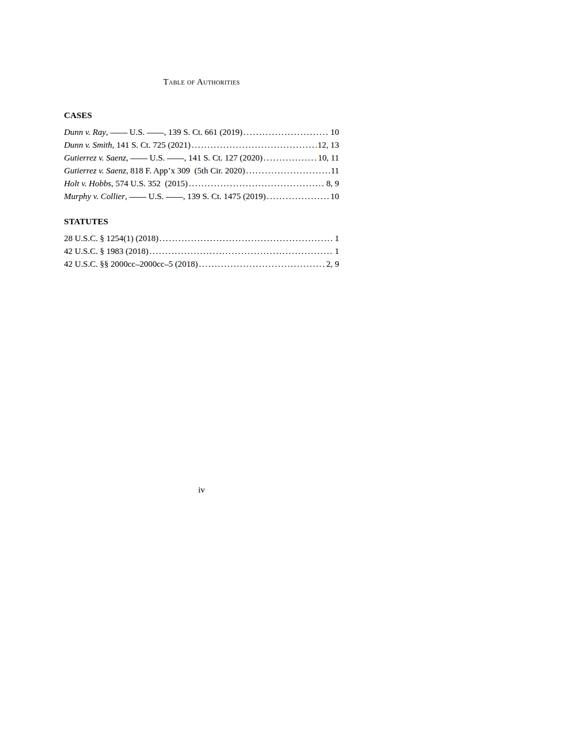Table of Authorities
CASES
Dunn v. Ray, —— U.S. ——, 139 S. Ct. 661 (2019) ................................................................................................................ 10
Dunn v. Smith, 141 S. Ct. 725 (2021) ................................................................................................................ 12, 13
Gutierrez v. Saenz, —— U.S. ——, 141 S. Ct. 127 (2020) ................................................................................................................ 10, 11
Gutierrez v. Saenz, 818 F. App’x 309 (5th Cir. 2020) ................................................................................................................ 11
Holt v. Hobbs, 574 U.S. 352 (2015) ................................................................................................................ 8, 9
Murphy v. Collier, —— U.S. ——, 139 S. Ct. 1475 (2019) ................................................................................................................ 10
STATUTES
28 U.S.C. § 1254(1) (2018) ................................................................................................................ 1
42 U.S.C. § 1983 (2018) ................................................................................................................ 1
42 U.S.C. §§ 2000cc–2000cc–5 (2018) ................................................................................................................ 2, 9
iv